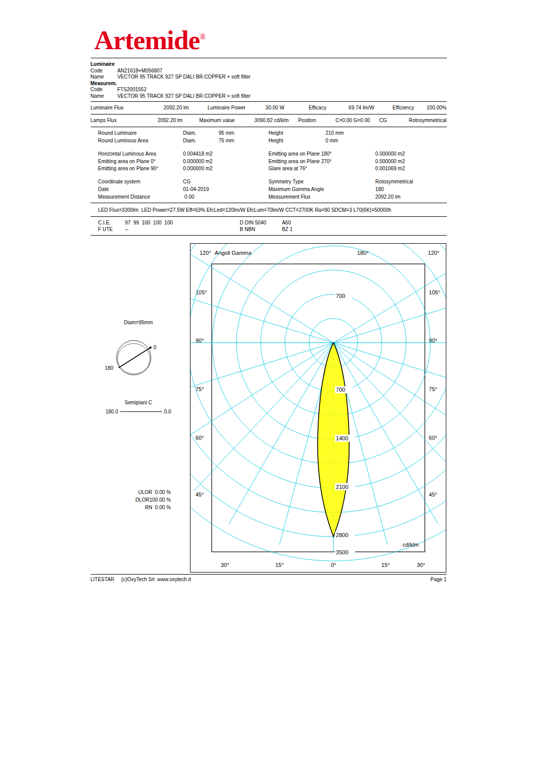Artemide®
| Luminaire | | |
| Code | AN21618+M056807 | |
| Name | VECTOR 95 TRACK 927 SP DALI BR.COPPER + soft filter |
| Measurem. | | |
| Code | FTS2001552 | |
| Name | VECTOR 95 TRACK 927 SP DALI BR.COPPER + soft filter |
| Luminaire Flux | 2092.20 lm | Luminaire Power | 30.00 W | Efficacy | 69.74 lm/W | Efficiency | 100.00% |
| Lamps Flux | 2092.20 lm | Maximum value | 3090.82 cd/klm | Position | C=0.00 G=0.00 | CG | Rotosymmetrical |
| Round Luminaire | Diam. | 95 mm | Height | 210 mm | |
| Round Luminous Area | Diam. | 75 mm | Height | 0 mm | |
| Horizontal Luminous Area | 0.004418 m2 | Emitting area on Plane 180° | 0.000000 m2 |
| Emitting area on Plane 0° | 0.000000 m2 | Emitting area on Plane 270° | 0.000000 m2 |
| Emitting area on Plane 90° | 0.000000 m2 | Glare area at 76° | 0.001069 m2 |
| Coordinate system | CG | Symmetry Type | Rotosymmetrical |
| Date | 01-04-2019 | Maximum Gamma Angle | 180 |
| Measurement Distance | 0.00 | Measurement Flux | 2092.20 lm |
LED Flux=3300lm LED Power=27.5W Eff=63% EfcLed=120lm/W EfcLum=70lm/W CCT=2700K Ra=90 SDCM=3 L70(6K)=50000h
| C.I.E. | 97 99 100 100 100 | D DIN 5040 | A60 |
| F UTE | -- | B NBN | BZ 1 |
Diam=95mm
0 180
Semipiani C
180.0 0.0
ULOR 0.00 %
DLOR100.00 %
RN 0.00 %
120° Angoli Gamma 180° 120° 105° 90° 75° 60° 45° 105° 90° 75° 60° 45° 30° 15° 0° 15° 30° 700 700 1400 2100 2800 3500 cd/klm
LITESTAR (c)OxyTech Srl www.oxytech.it
Page 1